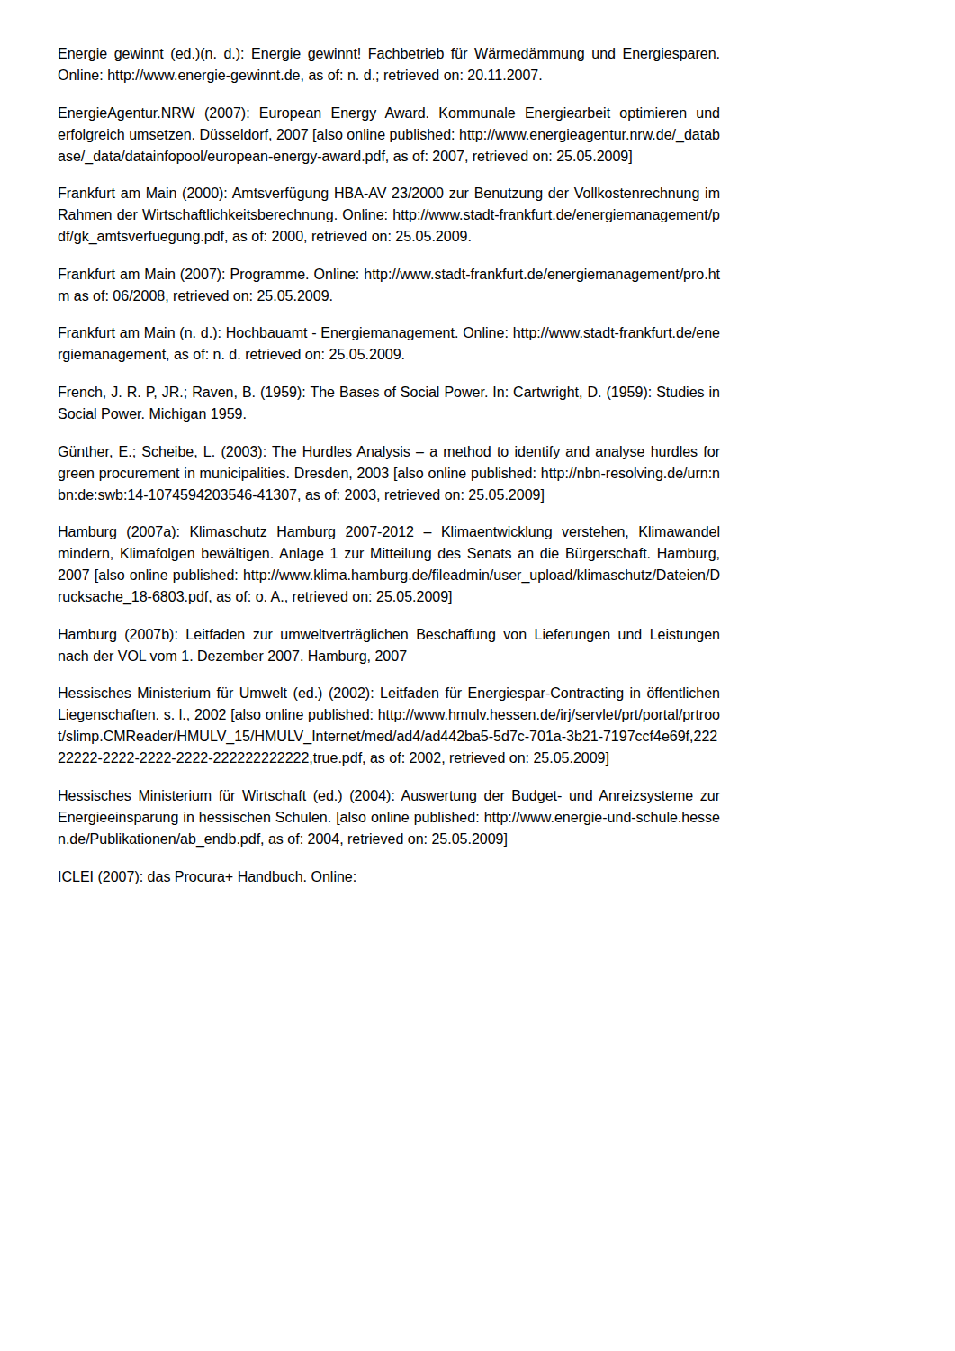Energie gewinnt (ed.)(n. d.): Energie gewinnt! Fachbetrieb für Wärmedämmung und Energiesparen. Online: http://www.energie-gewinnt.de, as of: n. d.; retrieved on: 20.11.2007.
EnergieAgentur.NRW (2007): European Energy Award. Kommunale Energiearbeit optimieren und erfolgreich umsetzen. Düsseldorf, 2007 [also online published: http://www.energieagentur.nrw.de/_database/_data/datainfopool/european-energy-award.pdf, as of: 2007, retrieved on: 25.05.2009]
Frankfurt am Main (2000): Amtsverfügung HBA-AV 23/2000 zur Benutzung der Vollkostenrechnung im Rahmen der Wirtschaftlichkeitsberechnung. Online: http://www.stadt-frankfurt.de/energiemanagement/pdf/gk_amtsverfuegung.pdf, as of: 2000, retrieved on: 25.05.2009.
Frankfurt am Main (2007): Programme. Online: http://www.stadt-frankfurt.de/energiemanagement/pro.htm as of: 06/2008, retrieved on: 25.05.2009.
Frankfurt am Main (n. d.): Hochbauamt - Energiemanagement. Online: http://www.stadt-frankfurt.de/energiemanagement, as of: n. d. retrieved on: 25.05.2009.
French, J. R. P, JR.; Raven, B. (1959): The Bases of Social Power. In: Cartwright, D. (1959): Studies in Social Power. Michigan 1959.
Günther, E.; Scheibe, L. (2003): The Hurdles Analysis – a method to identify and analyse hurdles for green procurement in municipalities. Dresden, 2003 [also online published: http://nbn-resolving.de/urn:nbn:de:swb:14-1074594203546-41307, as of: 2003, retrieved on: 25.05.2009]
Hamburg (2007a): Klimaschutz Hamburg 2007-2012 – Klimaentwicklung verstehen, Klimawandel mindern, Klimafolgen bewältigen. Anlage 1 zur Mitteilung des Senats an die Bürgerschaft. Hamburg, 2007 [also online published: http://www.klima.hamburg.de/fileadmin/user_upload/klimaschutz/Dateien/Drucksache_18-6803.pdf, as of: o. A., retrieved on: 25.05.2009]
Hamburg (2007b): Leitfaden zur umweltverträglichen Beschaffung von Lieferungen und Leistungen nach der VOL vom 1. Dezember 2007. Hamburg, 2007
Hessisches Ministerium für Umwelt (ed.) (2002): Leitfaden für Energiespar-Contracting in öffentlichen Liegenschaften. s. l., 2002 [also online published: http://www.hmulv.hessen.de/irj/servlet/prt/portal/prtroot/slimp.CMReader/HMULV_15/HMULV_Internet/med/ad4/ad442ba5-5d7c-701a-3b21-7197ccf4e69f,22222222-2222-2222-2222-222222222222,true.pdf, as of: 2002, retrieved on: 25.05.2009]
Hessisches Ministerium für Wirtschaft (ed.) (2004): Auswertung der Budget- und Anreizsysteme zur Energieeinsparung in hessischen Schulen. [also online published: http://www.energie-und-schule.hessen.de/Publikationen/ab_endb.pdf, as of: 2004, retrieved on: 25.05.2009]
ICLEI (2007): das Procura+ Handbuch. Online: